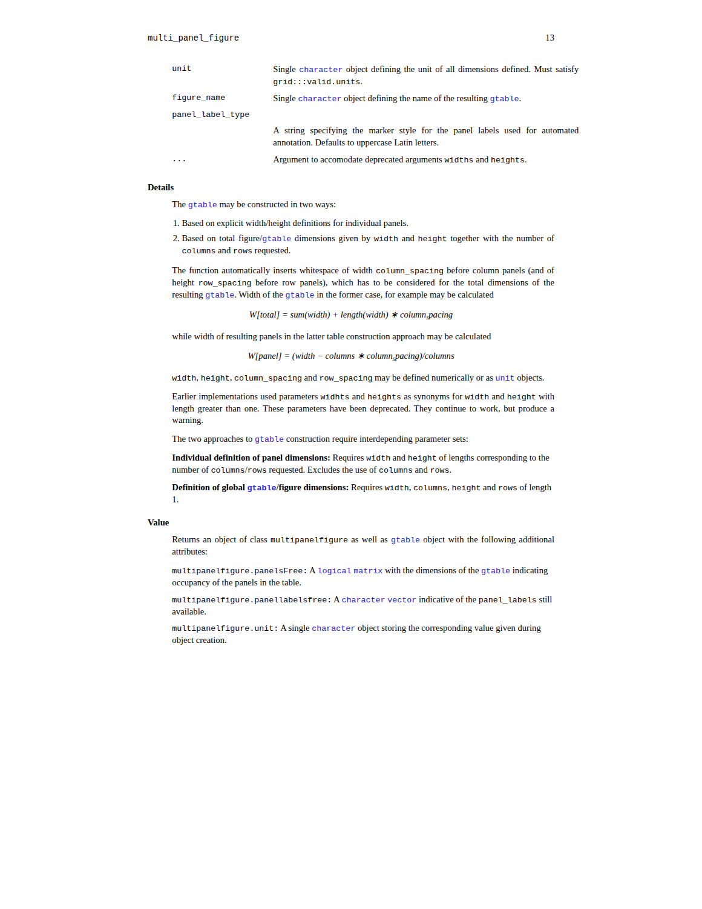multi_panel_figure 13
| unit | Single character object defining the unit of all dimensions defined. Must satisfy grid:::valid.units . |
| figure_name | Single character object defining the name of the resulting gtable . |
| panel_label_type | |
| | A string specifying the marker style for the panel labels used for automated annotation. Defaults to uppercase Latin letters. |
| ... | Argument to accomodate deprecated arguments widths and heights . |
Details
The gtable may be constructed in two ways:
Based on explicit width/height definitions for individual panels.
Based on total figure/gtable dimensions given by width and height together with the number of columns and rows requested.
The function automatically inserts whitespace of width column_spacing before column panels (and of height row_spacing before row panels), which has to be considered for the total dimensions of the resulting gtable. Width of the gtable in the former case, for example may be calculated
W[total] = sum(width) + length(width) ∗ columnspacing
while width of resulting panels in the latter table construction approach may be calculated
W[panel] = (width − columns ∗ columnspacing)/columns
width, height, column_spacing and row_spacing may be defined numerically or as unit objects.
Earlier implementations used parameters widhts and heights as synonyms for width and height with length greater than one. These parameters have been deprecated. They continue to work, but produce a warning.
The two approaches to gtable construction require interdepending parameter sets:
Individual definition of panel dimensions:
Requires width and height of lengths corresponding to the number of columns/rows requested. Excludes the use of columns and rows.
Definition of global gtable/figure dimensions:
Requires width, columns, height and rows of length 1.
Value
Returns an object of class multipanelfigure as well as gtable object with the following additional attributes:
multipanelfigure.panelsFree:
A logical matrix with the dimensions of the gtable indicating occupancy of the panels in the table.
multipanelfigure.panellabelsfree:
A character vector indicative of the panel_labels still available.
multipanelfigure.unit:
A single character object storing the corresponding value given during object creation.